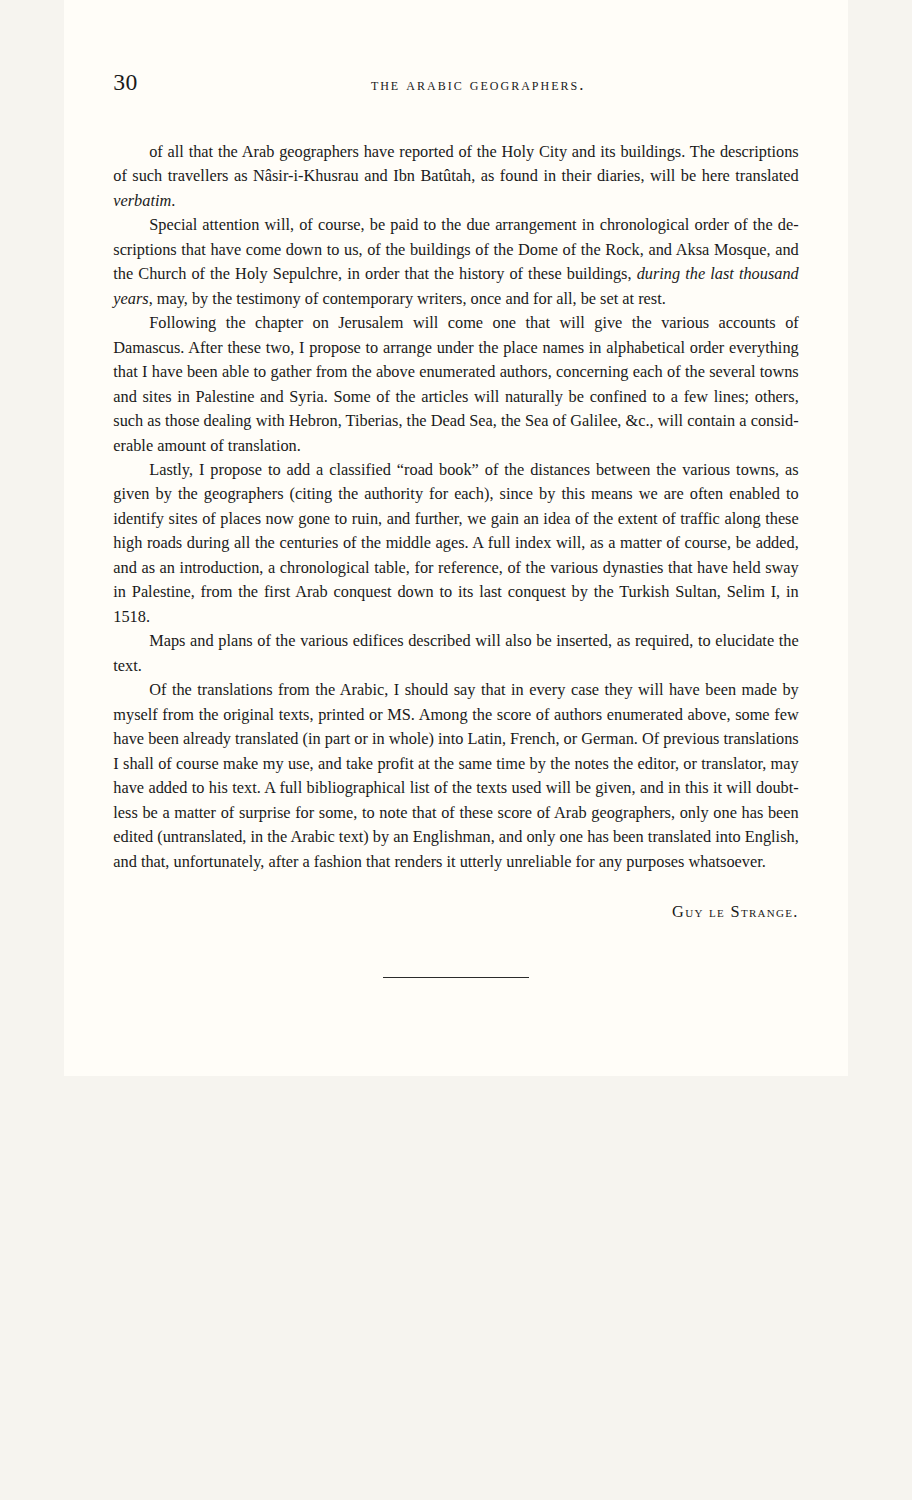30 The Arabic Geographers.
of all that the Arab geographers have reported of the Holy City and its buildings. The descriptions of such travellers as Nâsir-i-Khusrau and Ibn Batûtah, as found in their diaries, will be here translated verbatim.
Special attention will, of course, be paid to the due arrangement in chronological order of the descriptions that have come down to us, of the buildings of the Dome of the Rock, and Aksa Mosque, and the Church of the Holy Sepulchre, in order that the history of these buildings, during the last thousand years, may, by the testimony of contemporary writers, once and for all, be set at rest.
Following the chapter on Jerusalem will come one that will give the various accounts of Damascus. After these two, I propose to arrange under the place names in alphabetical order everything that I have been able to gather from the above enumerated authors, concerning each of the several towns and sites in Palestine and Syria. Some of the articles will naturally be confined to a few lines; others, such as those dealing with Hebron, Tiberias, the Dead Sea, the Sea of Galilee, &c., will contain a considerable amount of translation.
Lastly, I propose to add a classified “road book” of the distances between the various towns, as given by the geographers (citing the authority for each), since by this means we are often enabled to identify sites of places now gone to ruin, and further, we gain an idea of the extent of traffic along these high roads during all the centuries of the middle ages. A full index will, as a matter of course, be added, and as an introduction, a chronological table, for reference, of the various dynasties that have held sway in Palestine, from the first Arab conquest down to its last conquest by the Turkish Sultan, Selim I, in 1518.
Maps and plans of the various edifices described will also be inserted, as required, to elucidate the text.
Of the translations from the Arabic, I should say that in every case they will have been made by myself from the original texts, printed or MS. Among the score of authors enumerated above, some few have been already translated (in part or in whole) into Latin, French, or German. Of previous translations I shall of course make my use, and take profit at the same time by the notes the editor, or translator, may have added to his text. A full bibliographical list of the texts used will be given, and in this it will doubtless be a matter of surprise for some, to note that of these score of Arab geographers, only one has been edited (untranslated, in the Arabic text) by an Englishman, and only one has been translated into English, and that, unfortunately, after a fashion that renders it utterly unreliable for any purposes whatsoever.
Guy le Strange.